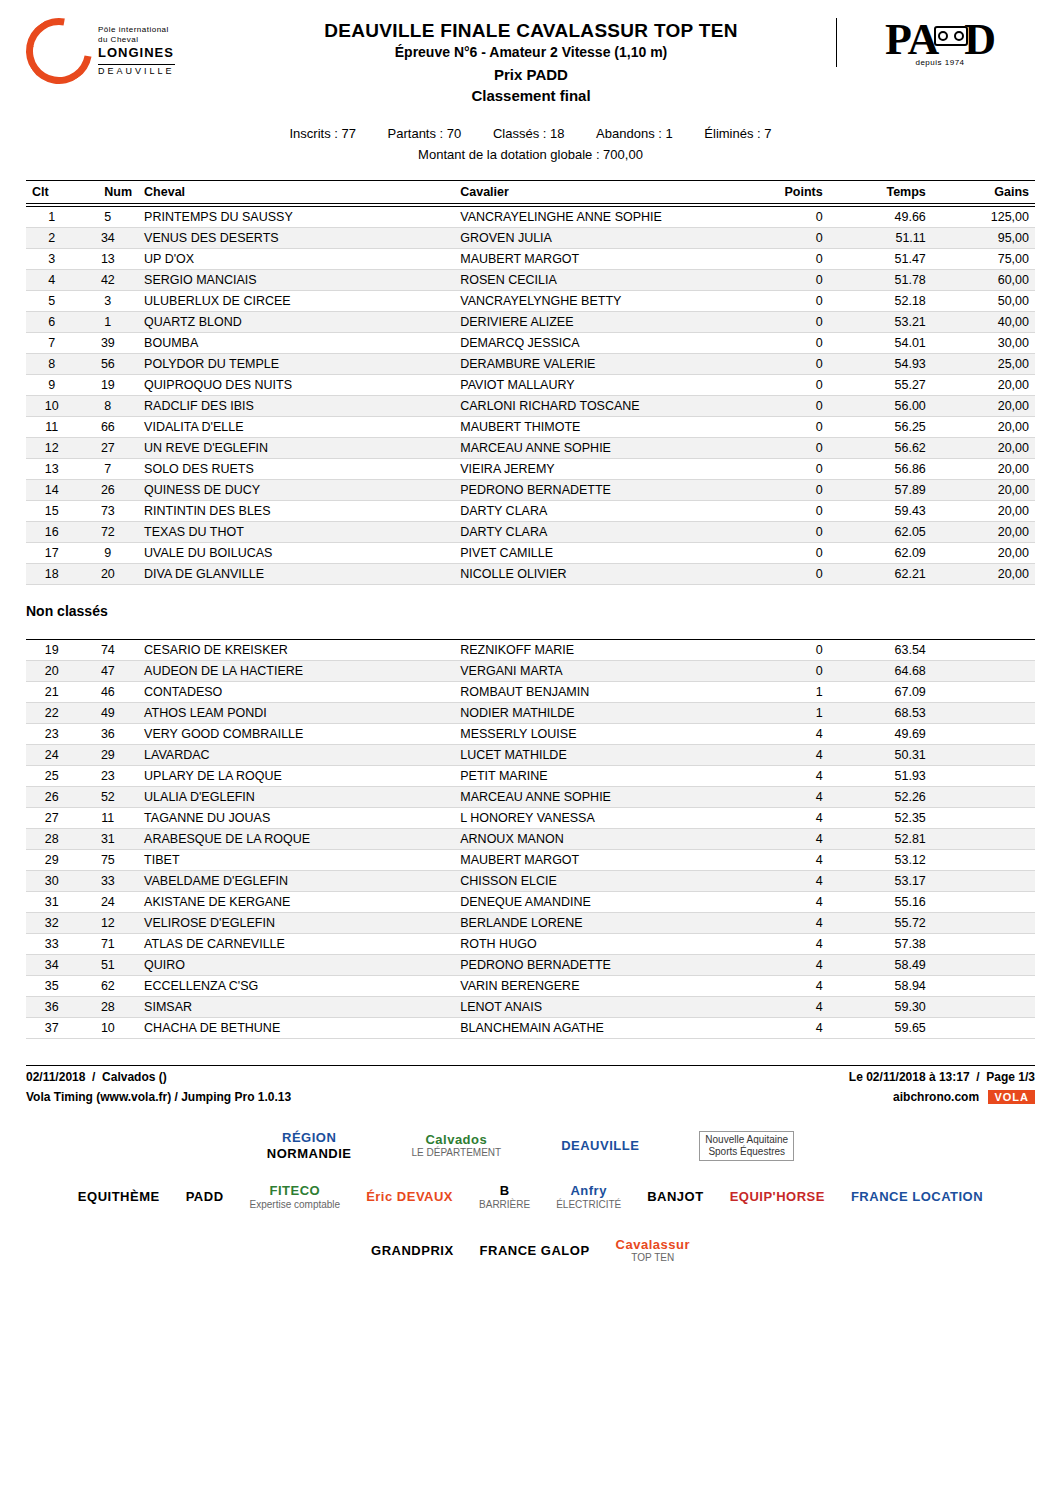Pôle international
du Cheval
LONGINES
DEAUVILLE
DEAUVILLE FINALE CAVALASSUR TOP TEN
Épreuve N°6 - Amateur 2 Vitesse (1,10 m)
Prix PADD
Classement final
PA D
depuis 1974
Inscrits : 77 Partants : 70 Classés : 18 Abandons : 1 Éliminés : 7
Montant de la dotation globale : 700,00
| Clt | Num | Cheval | Cavalier | Points | Temps | Gains |
| --- | --- | --- | --- | --- | --- | --- |
| 1 | 5 | PRINTEMPS DU SAUSSY | VANCRAYELINGHE ANNE SOPHIE | 0 | 49.66 | 125,00 |
| 2 | 34 | VENUS DES DESERTS | GROVEN JULIA | 0 | 51.11 | 95,00 |
| 3 | 13 | UP D'OX | MAUBERT MARGOT | 0 | 51.47 | 75,00 |
| 4 | 42 | SERGIO MANCIAIS | ROSEN CECILIA | 0 | 51.78 | 60,00 |
| 5 | 3 | ULUBERLUX DE CIRCEE | VANCRAYELYNGHE BETTY | 0 | 52.18 | 50,00 |
| 6 | 1 | QUARTZ BLOND | DERIVIERE ALIZEE | 0 | 53.21 | 40,00 |
| 7 | 39 | BOUMBA | DEMARCQ JESSICA | 0 | 54.01 | 30,00 |
| 8 | 56 | POLYDOR DU TEMPLE | DERAMBURE VALERIE | 0 | 54.93 | 25,00 |
| 9 | 19 | QUIPROQUO DES NUITS | PAVIOT MALLAURY | 0 | 55.27 | 20,00 |
| 10 | 8 | RADCLIF DES IBIS | CARLONI RICHARD TOSCANE | 0 | 56.00 | 20,00 |
| 11 | 66 | VIDALITA D'ELLE | MAUBERT THIMOTE | 0 | 56.25 | 20,00 |
| 12 | 27 | UN REVE D'EGLEFIN | MARCEAU ANNE SOPHIE | 0 | 56.62 | 20,00 |
| 13 | 7 | SOLO DES RUETS | VIEIRA JEREMY | 0 | 56.86 | 20,00 |
| 14 | 26 | QUINESS DE DUCY | PEDRONO BERNADETTE | 0 | 57.89 | 20,00 |
| 15 | 73 | RINTINTIN DES BLES | DARTY CLARA | 0 | 59.43 | 20,00 |
| 16 | 72 | TEXAS DU THOT | DARTY CLARA | 0 | 62.05 | 20,00 |
| 17 | 9 | UVALE DU BOILUCAS | PIVET CAMILLE | 0 | 62.09 | 20,00 |
| 18 | 20 | DIVA DE GLANVILLE | NICOLLE OLIVIER | 0 | 62.21 | 20,00 |
Non classés
| 19 | 74 | CESARIO DE KREISKER | REZNIKOFF MARIE | 0 | 63.54 | |
| 20 | 47 | AUDEON DE LA HACTIERE | VERGANI MARTA | 0 | 64.68 | |
| 21 | 46 | CONTADESO | ROMBAUT BENJAMIN | 1 | 67.09 | |
| 22 | 49 | ATHOS LEAM PONDI | NODIER MATHILDE | 1 | 68.53 | |
| 23 | 36 | VERY GOOD COMBRAILLE | MESSERLY LOUISE | 4 | 49.69 | |
| 24 | 29 | LAVARDAC | LUCET MATHILDE | 4 | 50.31 | |
| 25 | 23 | UPLARY DE LA ROQUE | PETIT MARINE | 4 | 51.93 | |
| 26 | 52 | ULALIA D'EGLEFIN | MARCEAU ANNE SOPHIE | 4 | 52.26 | |
| 27 | 11 | TAGANNE DU JOUAS | L HONOREY VANESSA | 4 | 52.35 | |
| 28 | 31 | ARABESQUE DE LA ROQUE | ARNOUX MANON | 4 | 52.81 | |
| 29 | 75 | TIBET | MAUBERT MARGOT | 4 | 53.12 | |
| 30 | 33 | VABELDAME D'EGLEFIN | CHISSON ELCIE | 4 | 53.17 | |
| 31 | 24 | AKISTANE DE KERGANE | DENEQUE AMANDINE | 4 | 55.16 | |
| 32 | 12 | VELIROSE D'EGLEFIN | BERLANDE LORENE | 4 | 55.72 | |
| 33 | 71 | ATLAS DE CARNEVILLE | ROTH HUGO | 4 | 57.38 | |
| 34 | 51 | QUIRO | PEDRONO BERNADETTE | 4 | 58.49 | |
| 35 | 62 | ECCELLENZA C'SG | VARIN BERENGERE | 4 | 58.94 | |
| 36 | 28 | SIMSAR | LENOT ANAIS | 4 | 59.30 | |
| 37 | 10 | CHACHA DE BETHUNE | BLANCHEMAIN AGATHE | 4 | 59.65 | |
02/11/2018 / Calvados ()
Le 02/11/2018 à 13:17 / Page 1/3
Vola Timing (www.vola.fr) / Jumping Pro 1.0.13
aibchrono.com VOLA
RÉGION
NORMANDIE
Calvados
LE DÉPARTEMENT
DEAUVILLE
Nouvelle Aquitaine
Sports Équestres
EQUITHÈME
PADD
FITECO
Expertise comptable
Éric DEVAUX
B
BARRIÈRE
Anfry
ÉLECTRICITÉ
BANJOT
EQUIP'HORSE
FRANCE LOCATION
GRANDPRIX
FRANCE GALOP
Cavalassur
TOP TEN